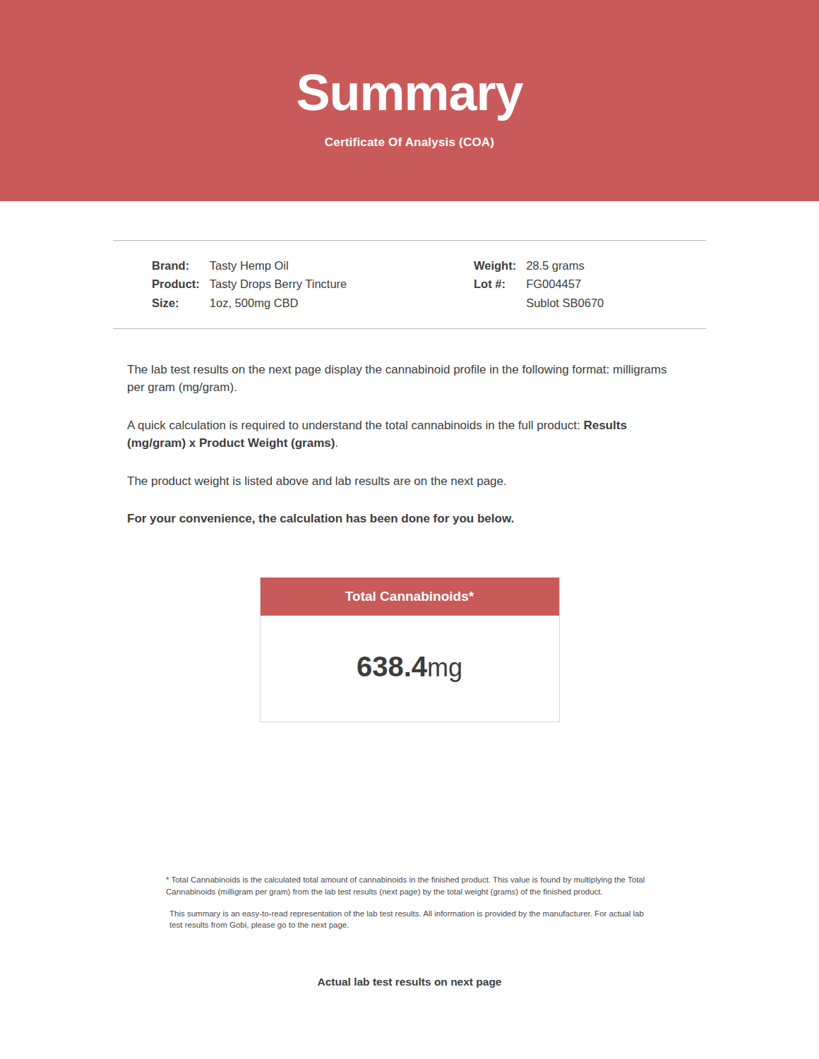Summary
Certificate Of Analysis (COA)
| Brand: | Tasty Hemp Oil | Weight: | 28.5 grams |
| Product: | Tasty Drops Berry Tincture | Lot #: | FG004457 |
| Size: | 1oz, 500mg CBD | | Sublot SB0670 |
The lab test results on the next page display the cannabinoid profile in the following format: milligrams per gram (mg/gram).
A quick calculation is required to understand the total cannabinoids in the full product: Results (mg/gram) x Product Weight (grams).
The product weight is listed above and lab results are on the next page.
For your convenience, the calculation has been done for you below.
Total Cannabinoids*
638.4mg
* Total Cannabinoids is the calculated total amount of cannabinoids in the finished product. This value is found by multiplying the Total Cannabinoids (milligram per gram) from the lab test results (next page) by the total weight (grams) of the finished product.
This summary is an easy-to-read representation of the lab test results. All information is provided by the manufacturer. For actual lab test results from Gobi, please go to the next page.
Actual lab test results on next page